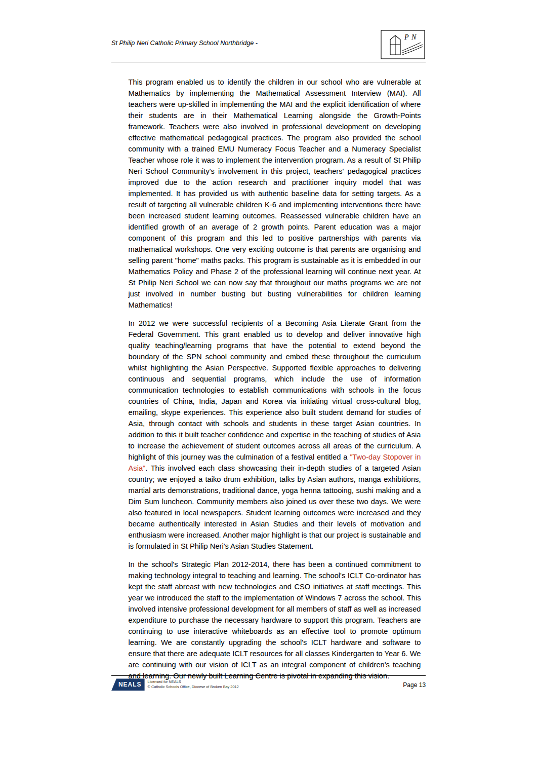St Philip Neri Catholic Primary School Northbridge -
P N
This program enabled us to identify the children in our school who are vulnerable at Mathematics by implementing the Mathematical Assessment Interview (MAI). All teachers were up-skilled in implementing the MAI and the explicit identification of where their students are in their Mathematical Learning alongside the Growth-Points framework. Teachers were also involved in professional development on developing effective mathematical pedagogical practices. The program also provided the school community with a trained EMU Numeracy Focus Teacher and a Numeracy Specialist Teacher whose role it was to implement the intervention program. As a result of St Philip Neri School Community's involvement in this project, teachers' pedagogical practices improved due to the action research and practitioner inquiry model that was implemented. It has provided us with authentic baseline data for setting targets. As a result of targeting all vulnerable children K-6 and implementing interventions there have been increased student learning outcomes. Reassessed vulnerable children have an identified growth of an average of 2 growth points. Parent education was a major component of this program and this led to positive partnerships with parents via mathematical workshops. One very exciting outcome is that parents are organising and selling parent "home" maths packs. This program is sustainable as it is embedded in our Mathematics Policy and Phase 2 of the professional learning will continue next year. At St Philip Neri School we can now say that throughout our maths programs we are not just involved in number busting but busting vulnerabilities for children learning Mathematics!
In 2012 we were successful recipients of a Becoming Asia Literate Grant from the Federal Government. This grant enabled us to develop and deliver innovative high quality teaching/learning programs that have the potential to extend beyond the boundary of the SPN school community and embed these throughout the curriculum whilst highlighting the Asian Perspective. Supported flexible approaches to delivering continuous and sequential programs, which include the use of information communication technologies to establish communications with schools in the focus countries of China, India, Japan and Korea via initiating virtual cross-cultural blog, emailing, skype experiences. This experience also built student demand for studies of Asia, through contact with schools and students in these target Asian countries. In addition to this it built teacher confidence and expertise in the teaching of studies of Asia to increase the achievement of student outcomes across all areas of the curriculum. A highlight of this journey was the culmination of a festival entitled a "Two-day Stopover in Asia". This involved each class showcasing their in-depth studies of a targeted Asian country; we enjoyed a taiko drum exhibition, talks by Asian authors, manga exhibitions, martial arts demonstrations, traditional dance, yoga henna tattooing, sushi making and a Dim Sum luncheon. Community members also joined us over these two days. We were also featured in local newspapers. Student learning outcomes were increased and they became authentically interested in Asian Studies and their levels of motivation and enthusiasm were increased. Another major highlight is that our project is sustainable and is formulated in St Philip Neri's Asian Studies Statement.
In the school's Strategic Plan 2012-2014, there has been a continued commitment to making technology integral to teaching and learning. The school's ICLT Co-ordinator has kept the staff abreast with new technologies and CSO initiatives at staff meetings. This year we introduced the staff to the implementation of Windows 7 across the school. This involved intensive professional development for all members of staff as well as increased expenditure to purchase the necessary hardware to support this program. Teachers are continuing to use interactive whiteboards as an effective tool to promote optimum learning. We are constantly upgrading the school's ICLT hardware and software to ensure that there are adequate ICLT resources for all classes Kindergarten to Year 6. We are continuing with our vision of ICLT as an integral component of children's teaching and learning. Our newly built Learning Centre is pivotal in expanding this vision.
NEALS
Licensed for NEALS
© Catholic Schools Office, Diocese of Broken Bay 2012
Page 13